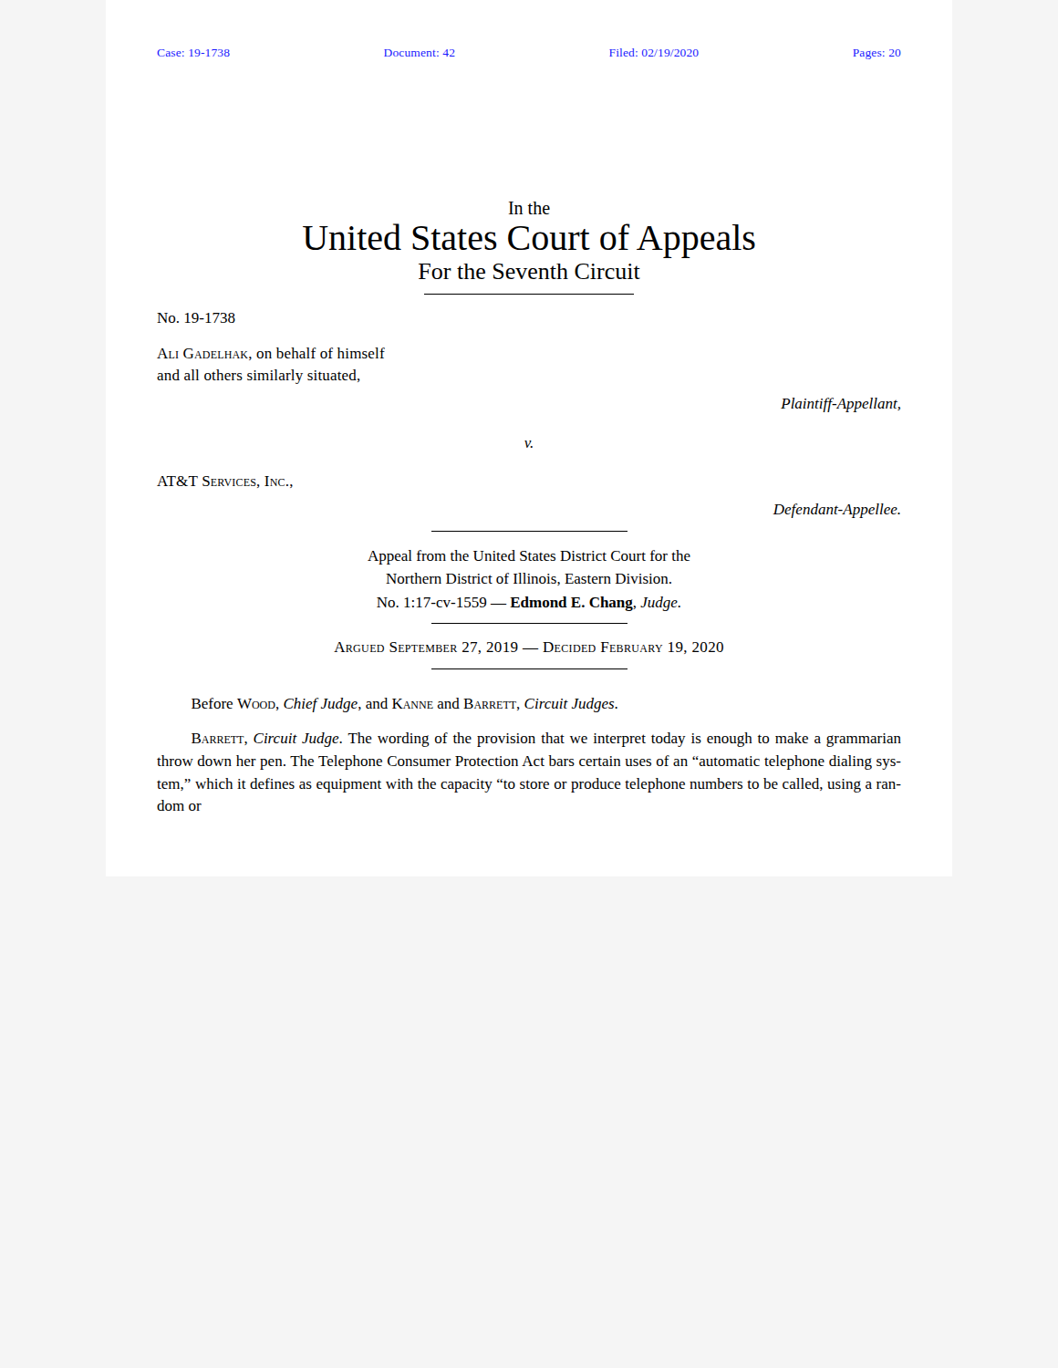Case: 19-1738 Document: 42 Filed: 02/19/2020 Pages: 20
In the
United States Court of Appeals
For the Seventh Circuit
No. 19-1738
Ali Gadelhak, on behalf of himself
and all others similarly situated,
Plaintiff-Appellant,
v.
AT&T Services, Inc.,
Defendant-Appellee.
Appeal from the United States District Court for the
Northern District of Illinois, Eastern Division.
No. 1:17-cv-1559 — Edmond E. Chang, Judge.
Argued September 27, 2019 — Decided February 19, 2020
Before Wood, Chief Judge, and Kanne and Barrett, Circuit Judges.
Barrett, Circuit Judge. The wording of the provision that we interpret today is enough to make a grammarian throw down her pen. The Telephone Consumer Protection Act bars certain uses of an “automatic telephone dialing system,” which it defines as equipment with the capacity “to store or produce telephone numbers to be called, using a random or